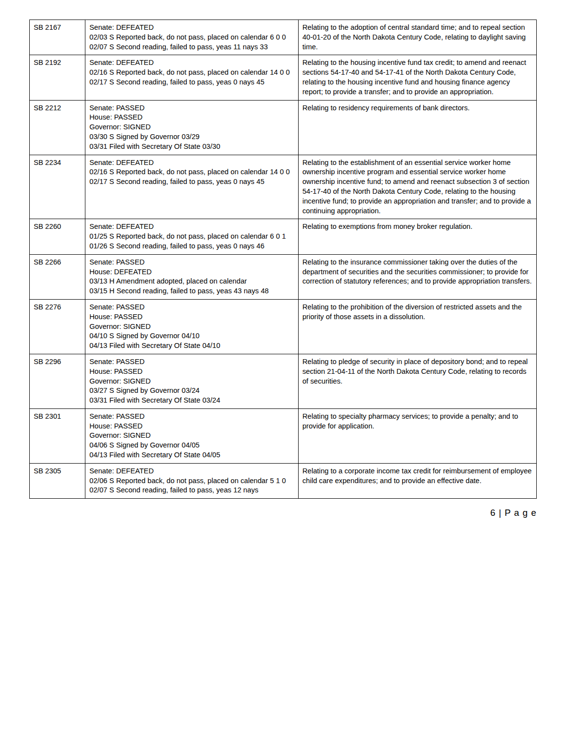| SB 2167 | Senate: DEFEATED 02/03 S Reported back, do not pass, placed on calendar 6 0 0 02/07 S Second reading, failed to pass, yeas 11 nays 33 | Relating to the adoption of central standard time; and to repeal section 40-01-20 of the North Dakota Century Code, relating to daylight saving time. |
| SB 2192 | Senate: DEFEATED 02/16 S Reported back, do not pass, placed on calendar 14 0 0 02/17 S Second reading, failed to pass, yeas 0 nays 45 | Relating to the housing incentive fund tax credit; to amend and reenact sections 54-17-40 and 54-17-41 of the North Dakota Century Code, relating to the housing incentive fund and housing finance agency report; to provide a transfer; and to provide an appropriation. |
| SB 2212 | Senate: PASSED House: PASSED Governor: SIGNED 03/30 S Signed by Governor 03/29 03/31 Filed with Secretary Of State 03/30 | Relating to residency requirements of bank directors. |
| SB 2234 | Senate: DEFEATED 02/16 S Reported back, do not pass, placed on calendar 14 0 0 02/17 S Second reading, failed to pass, yeas 0 nays 45 | Relating to the establishment of an essential service worker home ownership incentive program and essential service worker home ownership incentive fund; to amend and reenact subsection 3 of section 54-17-40 of the North Dakota Century Code, relating to the housing incentive fund; to provide an appropriation and transfer; and to provide a continuing appropriation. |
| SB 2260 | Senate: DEFEATED 01/25 S Reported back, do not pass, placed on calendar 6 0 1 01/26 S Second reading, failed to pass, yeas 0 nays 46 | Relating to exemptions from money broker regulation. |
| SB 2266 | Senate: PASSED House: DEFEATED 03/13 H Amendment adopted, placed on calendar 03/15 H Second reading, failed to pass, yeas 43 nays 48 | Relating to the insurance commissioner taking over the duties of the department of securities and the securities commissioner; to provide for correction of statutory references; and to provide appropriation transfers. |
| SB 2276 | Senate: PASSED House: PASSED Governor: SIGNED 04/10 S Signed by Governor 04/10 04/13 Filed with Secretary Of State 04/10 | Relating to the prohibition of the diversion of restricted assets and the priority of those assets in a dissolution. |
| SB 2296 | Senate: PASSED House: PASSED Governor: SIGNED 03/27 S Signed by Governor 03/24 03/31 Filed with Secretary Of State 03/24 | Relating to pledge of security in place of depository bond; and to repeal section 21-04-11 of the North Dakota Century Code, relating to records of securities. |
| SB 2301 | Senate: PASSED House: PASSED Governor: SIGNED 04/06 S Signed by Governor 04/05 04/13 Filed with Secretary Of State 04/05 | Relating to specialty pharmacy services; to provide a penalty; and to provide for application. |
| SB 2305 | Senate: DEFEATED 02/06 S Reported back, do not pass, placed on calendar 5 1 0 02/07 S Second reading, failed to pass, yeas 12 nays | Relating to a corporate income tax credit for reimbursement of employee child care expenditures; and to provide an effective date. |
6 | P a g e